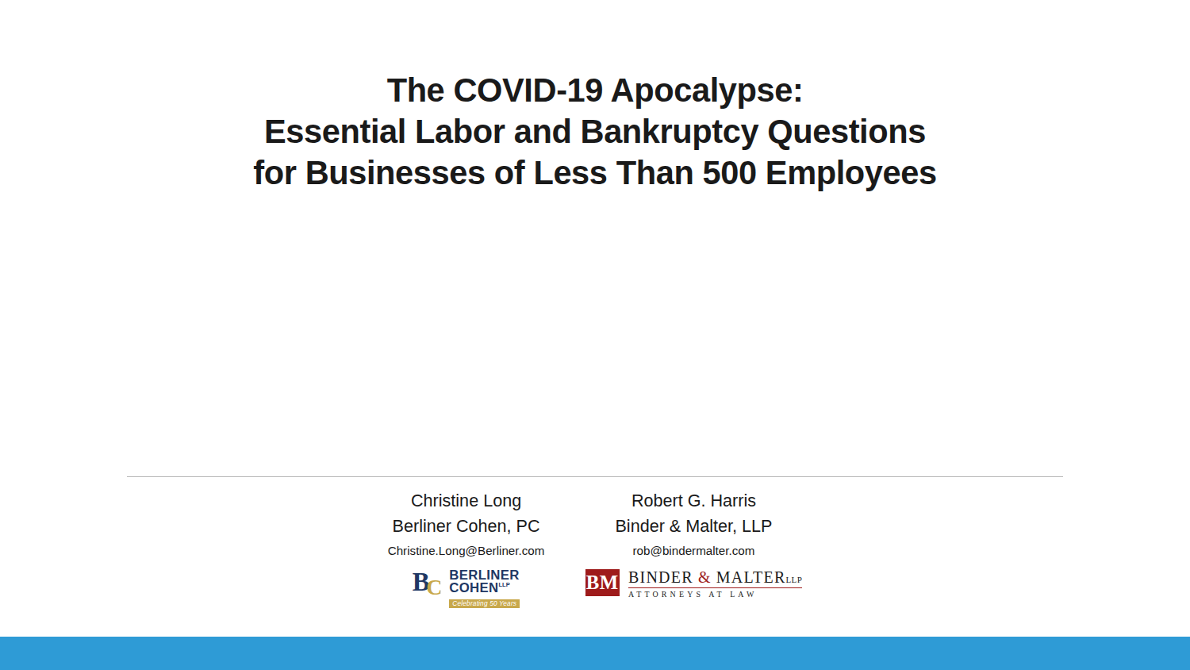The COVID-19 Apocalypse:
Essential Labor and Bankruptcy Questions
for Businesses of Less Than 500 Employees
| Christine Long Berliner Cohen, PC Christine.Long@Berliner.com B C BERLINER COHEN LLP Celebrating 50 Years | Robert G. Harris Binder & Malter, LLP rob@bindermalter.com BM BINDER & MALTER LLP ATTORNEYS AT LAW |